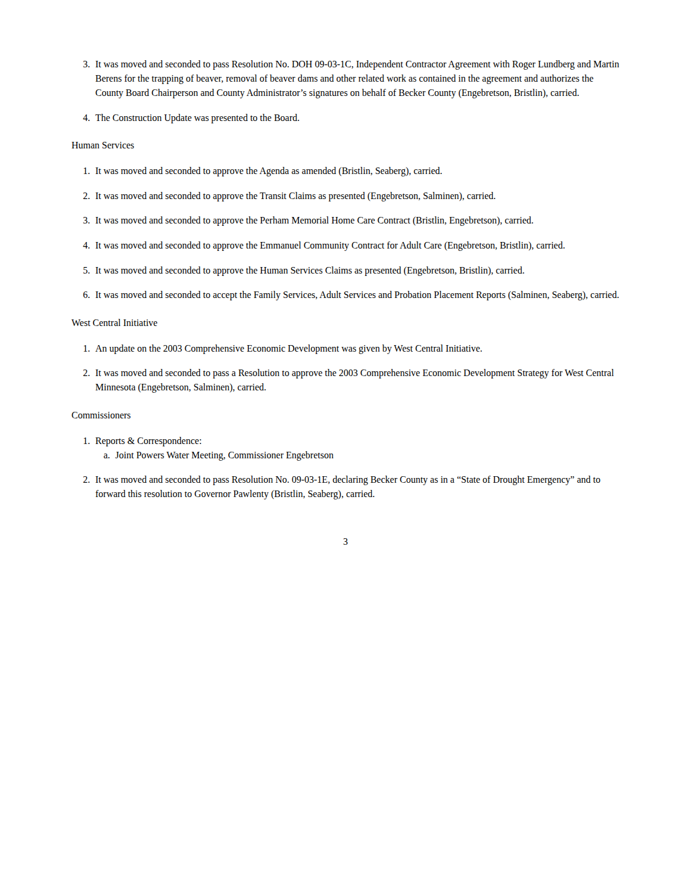It was moved and seconded to pass Resolution No. DOH 09-03-1C, Independent Contractor Agreement with Roger Lundberg and Martin Berens for the trapping of beaver, removal of beaver dams and other related work as contained in the agreement and authorizes the County Board Chairperson and County Administrator’s signatures on behalf of Becker County (Engebretson, Bristlin), carried.
The Construction Update was presented to the Board.
Human Services
It was moved and seconded to approve the Agenda as amended (Bristlin, Seaberg), carried.
It was moved and seconded to approve the Transit Claims as presented (Engebretson, Salminen), carried.
It was moved and seconded to approve the Perham Memorial Home Care Contract (Bristlin, Engebretson), carried.
It was moved and seconded to approve the Emmanuel Community Contract for Adult Care (Engebretson, Bristlin), carried.
It was moved and seconded to approve the Human Services Claims as presented (Engebretson, Bristlin), carried.
It was moved and seconded to accept the Family Services, Adult Services and Probation Placement Reports (Salminen, Seaberg), carried.
West Central Initiative
An update on the 2003 Comprehensive Economic Development was given by West Central Initiative.
It was moved and seconded to pass a Resolution to approve the 2003 Comprehensive Economic Development Strategy for West Central Minnesota (Engebretson, Salminen), carried.
Commissioners
Reports & Correspondence:
Joint Powers Water Meeting, Commissioner Engebretson
It was moved and seconded to pass Resolution No. 09-03-1E, declaring Becker County as in a “State of Drought Emergency” and to forward this resolution to Governor Pawlenty (Bristlin, Seaberg), carried.
3